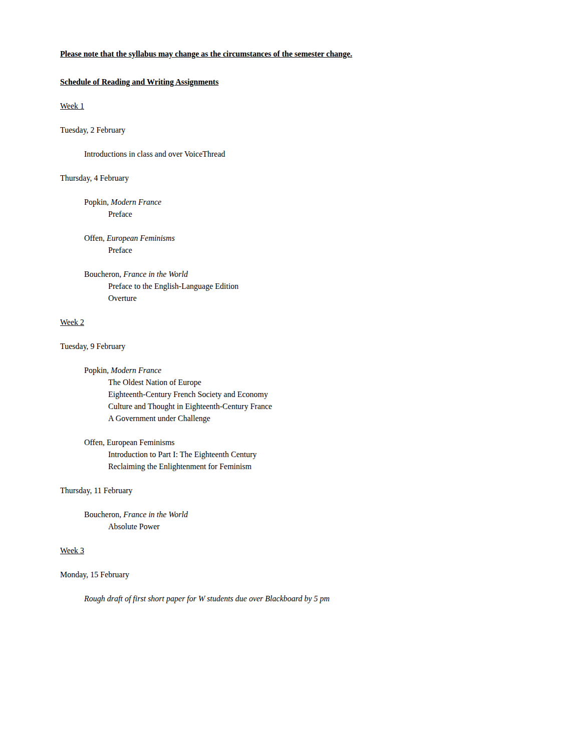Please note that the syllabus may change as the circumstances of the semester change.
Schedule of Reading and Writing Assignments
Week 1
Tuesday, 2 February
Introductions in class and over VoiceThread
Thursday, 4 February
Popkin, Modern France
Preface
Offen, European Feminisms
Preface
Boucheron, France in the World
Preface to the English-Language Edition
Overture
Week 2
Tuesday, 9 February
Popkin, Modern France
The Oldest Nation of Europe
Eighteenth-Century French Society and Economy
Culture and Thought in Eighteenth-Century France
A Government under Challenge
Offen, European Feminisms
Introduction to Part I: The Eighteenth Century
Reclaiming the Enlightenment for Feminism
Thursday, 11 February
Boucheron, France in the World
Absolute Power
Week 3
Monday, 15 February
Rough draft of first short paper for W students due over Blackboard by 5 pm